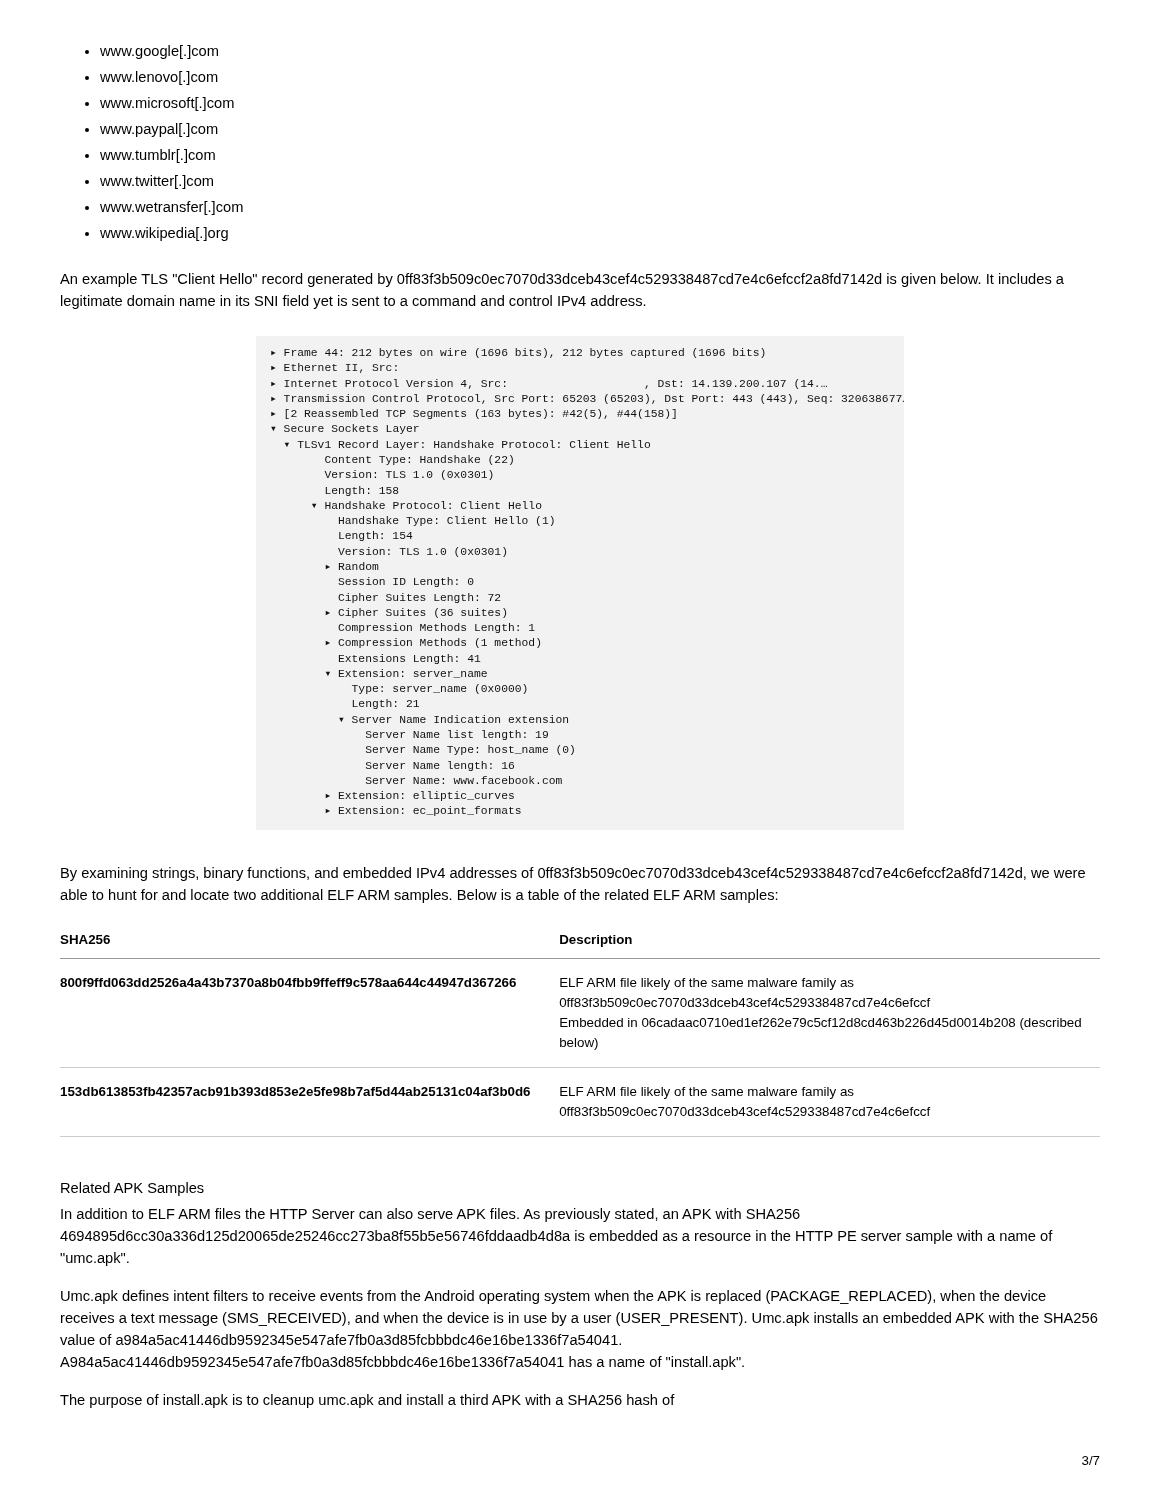www.google[.]com
www.lenovo[.]com
www.microsoft[.]com
www.paypal[.]com
www.tumblr[.]com
www.twitter[.]com
www.wetransfer[.]com
www.wikipedia[.]org
An example TLS "Client Hello" record generated by 0ff83f3b509c0ec7070d33dceb43cef4c529338487cd7e4c6efccf2a8fd7142d is given below. It includes a legitimate domain name in its SNI field yet is sent to a command and control IPv4 address.
▸ Frame 44: 212 bytes on wire (1696 bits), 212 bytes captured (1696 bits) ▸ Ethernet II, Src: ▸ Internet Protocol Version 4, Src: , Dst: 14.139.200.107 (14.… ▸ Transmission Control Protocol, Src Port: 65203 (65203), Dst Port: 443 (443), Seq: 320638677… ▸ [2 Reassembled TCP Segments (163 bytes): #42(5), #44(158)] ▾ Secure Sockets Layer ▾ TLSv1 Record Layer: Handshake Protocol: Client Hello Content Type: Handshake (22) Version: TLS 1.0 (0x0301) Length: 158 ▾ Handshake Protocol: Client Hello Handshake Type: Client Hello (1) Length: 154 Version: TLS 1.0 (0x0301) ▸ Random Session ID Length: 0 Cipher Suites Length: 72 ▸ Cipher Suites (36 suites) Compression Methods Length: 1 ▸ Compression Methods (1 method) Extensions Length: 41 ▾ Extension: server_name Type: server_name (0x0000) Length: 21 ▾ Server Name Indication extension Server Name list length: 19 Server Name Type: host_name (0) Server Name length: 16 Server Name: www.facebook.com ▸ Extension: elliptic_curves ▸ Extension: ec_point_formats
By examining strings, binary functions, and embedded IPv4 addresses of 0ff83f3b509c0ec7070d33dceb43cef4c529338487cd7e4c6efccf2a8fd7142d, we were able to hunt for and locate two additional ELF ARM samples. Below is a table of the related ELF ARM samples:
| SHA256 | Description |
| --- | --- |
| 800f9ffd063dd2526a4a43b7370a8b04fbb9ffeff9c578aa644c44947d367266 | ELF ARM file likely of the same malware family as 0ff83f3b509c0ec7070d33dceb43cef4c529338487cd7e4c6efccf Embedded in 06cadaac0710ed1ef262e79c5cf12d8cd463b226d45d0014b208 (described below) |
| 153db613853fb42357acb91b393d853e2e5fe98b7af5d44ab25131c04af3b0d6 | ELF ARM file likely of the same malware family as 0ff83f3b509c0ec7070d33dceb43cef4c529338487cd7e4c6efccf |
Related APK Samples
In addition to ELF ARM files the HTTP Server can also serve APK files. As previously stated, an APK with SHA256 4694895d6cc30a336d125d20065de25246cc273ba8f55b5e56746fddaadb4d8a is embedded as a resource in the HTTP PE server sample with a name of "umc.apk".
Umc.apk defines intent filters to receive events from the Android operating system when the APK is replaced (PACKAGE_REPLACED), when the device receives a text message (SMS_RECEIVED), and when the device is in use by a user (USER_PRESENT). Umc.apk installs an embedded APK with the SHA256 value of a984a5ac41446db9592345e547afe7fb0a3d85fcbbbdc46e16be1336f7a54041.
A984a5ac41446db9592345e547afe7fb0a3d85fcbbbdc46e16be1336f7a54041 has a name of "install.apk".
The purpose of install.apk is to cleanup umc.apk and install a third APK with a SHA256 hash of
3/7